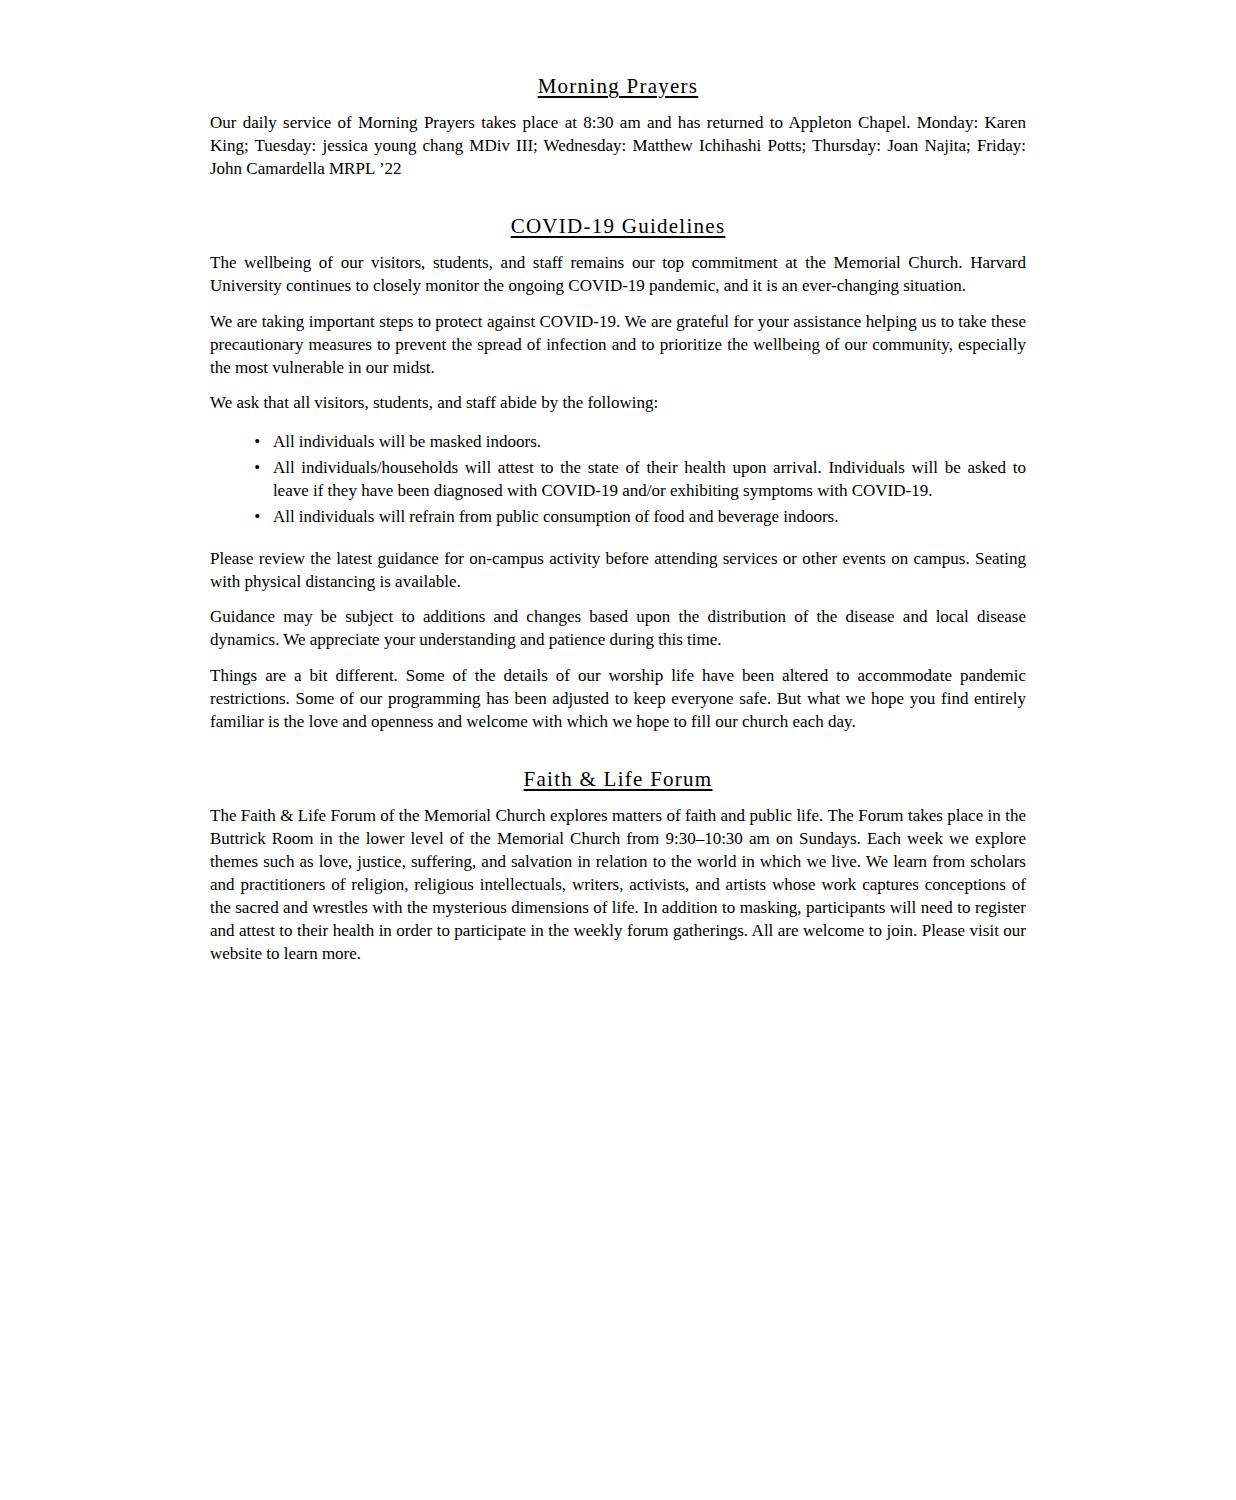Morning Prayers
Our daily service of Morning Prayers takes place at 8:30 am and has returned to Appleton Chapel. Monday: Karen King; Tuesday: jessica young chang MDiv III; Wednesday: Matthew Ichihashi Potts; Thursday: Joan Najita; Friday: John Camardella MRPL ’22
COVID-19 Guidelines
The wellbeing of our visitors, students, and staff remains our top commitment at the Memorial Church. Harvard University continues to closely monitor the ongoing COVID-19 pandemic, and it is an ever-changing situation.
We are taking important steps to protect against COVID-19. We are grateful for your assistance helping us to take these precautionary measures to prevent the spread of infection and to prioritize the wellbeing of our community, especially the most vulnerable in our midst.
We ask that all visitors, students, and staff abide by the following:
All individuals will be masked indoors.
All individuals/households will attest to the state of their health upon arrival. Individuals will be asked to leave if they have been diagnosed with COVID-19 and/or exhibiting symptoms with COVID-19.
All individuals will refrain from public consumption of food and beverage indoors.
Please review the latest guidance for on-campus activity before attending services or other events on campus. Seating with physical distancing is available.
Guidance may be subject to additions and changes based upon the distribution of the disease and local disease dynamics. We appreciate your understanding and patience during this time.
Things are a bit different. Some of the details of our worship life have been altered to accommodate pandemic restrictions. Some of our programming has been adjusted to keep everyone safe. But what we hope you find entirely familiar is the love and openness and welcome with which we hope to fill our church each day.
Faith & Life Forum
The Faith & Life Forum of the Memorial Church explores matters of faith and public life. The Forum takes place in the Buttrick Room in the lower level of the Memorial Church from 9:30–10:30 am on Sundays. Each week we explore themes such as love, justice, suffering, and salvation in relation to the world in which we live. We learn from scholars and practitioners of religion, religious intellectuals, writers, activists, and artists whose work captures conceptions of the sacred and wrestles with the mysterious dimensions of life. In addition to masking, participants will need to register and attest to their health in order to participate in the weekly forum gatherings. All are welcome to join. Please visit our website to learn more.